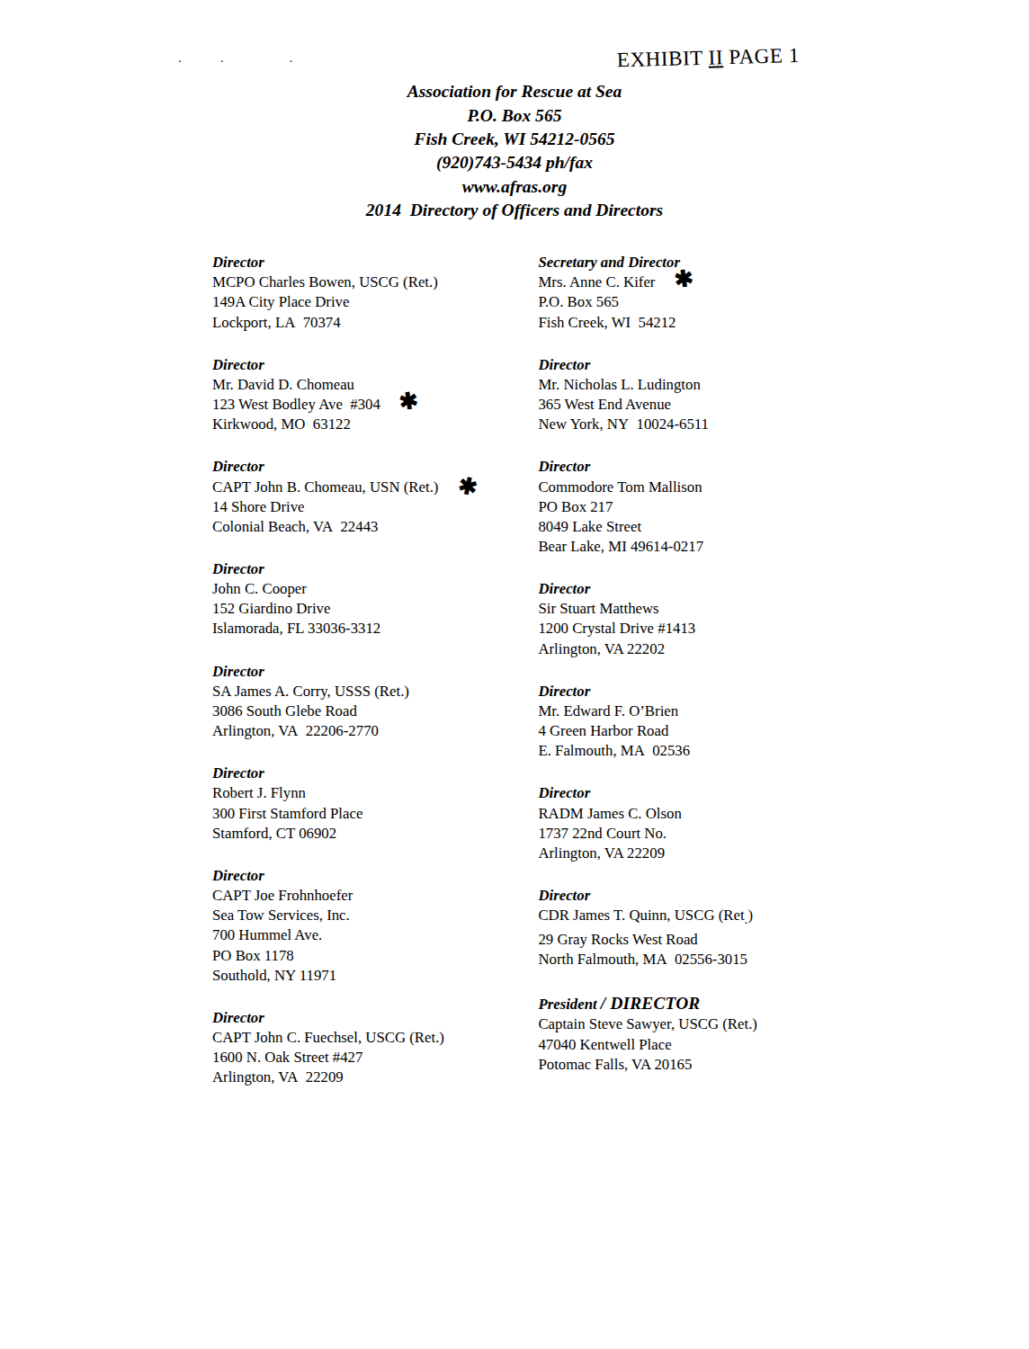EXHIBIT II PAGE 1
· · ·
Association for Rescue at Sea
P.O. Box 565
Fish Creek, WI 54212-0565
(920)743-5434 ph/fax
www.afras.org
2014 Directory of Officers and Directors
Director MCPO Charles Bowen, USCG (Ret.) 149A City Place Drive Lockport, LA 70374
Director Mr. David D. Chomeau 123 West Bodley Ave #304 ✱ Kirkwood, MO 63122
Director CAPT John B. Chomeau, USN (Ret.) ✱ 14 Shore Drive Colonial Beach, VA 22443
Director John C. Cooper 152 Giardino Drive Islamorada, FL 33036-3312
Director SA James A. Corry, USSS (Ret.) 3086 South Glebe Road Arlington, VA 22206-2770
Director Robert J. Flynn 300 First Stamford Place Stamford, CT 06902
Director CAPT Joe Frohnhoefer Sea Tow Services, Inc. 700 Hummel Ave. PO Box 1178 Southold, NY 11971
Director CAPT John C. Fuechsel, USCG (Ret.) 1600 N. Oak Street #427 Arlington, VA 22209
Secretary and Director Mrs. Anne C. Kifer ✱ P.O. Box 565 Fish Creek, WI 54212
Director Mr. Nicholas L. Ludington 365 West End Avenue New York, NY 10024-6511
Director Commodore Tom Mallison PO Box 217 8049 Lake Street Bear Lake, MI 49614-0217
Director Sir Stuart Matthews 1200 Crystal Drive #1413 Arlington, VA 22202
Director Mr. Edward F. O’Brien 4 Green Harbor Road E. Falmouth, MA 02536
Director RADM James C. Olson 1737 22nd Court No. Arlington, VA 22209
Director CDR James T. Quinn, USCG (Ret.) 29 Gray Rocks West Road North Falmouth, MA 02556-3015
President / DIRECTOR Captain Steve Sawyer, USCG (Ret.) 47040 Kentwell Place Potomac Falls, VA 20165